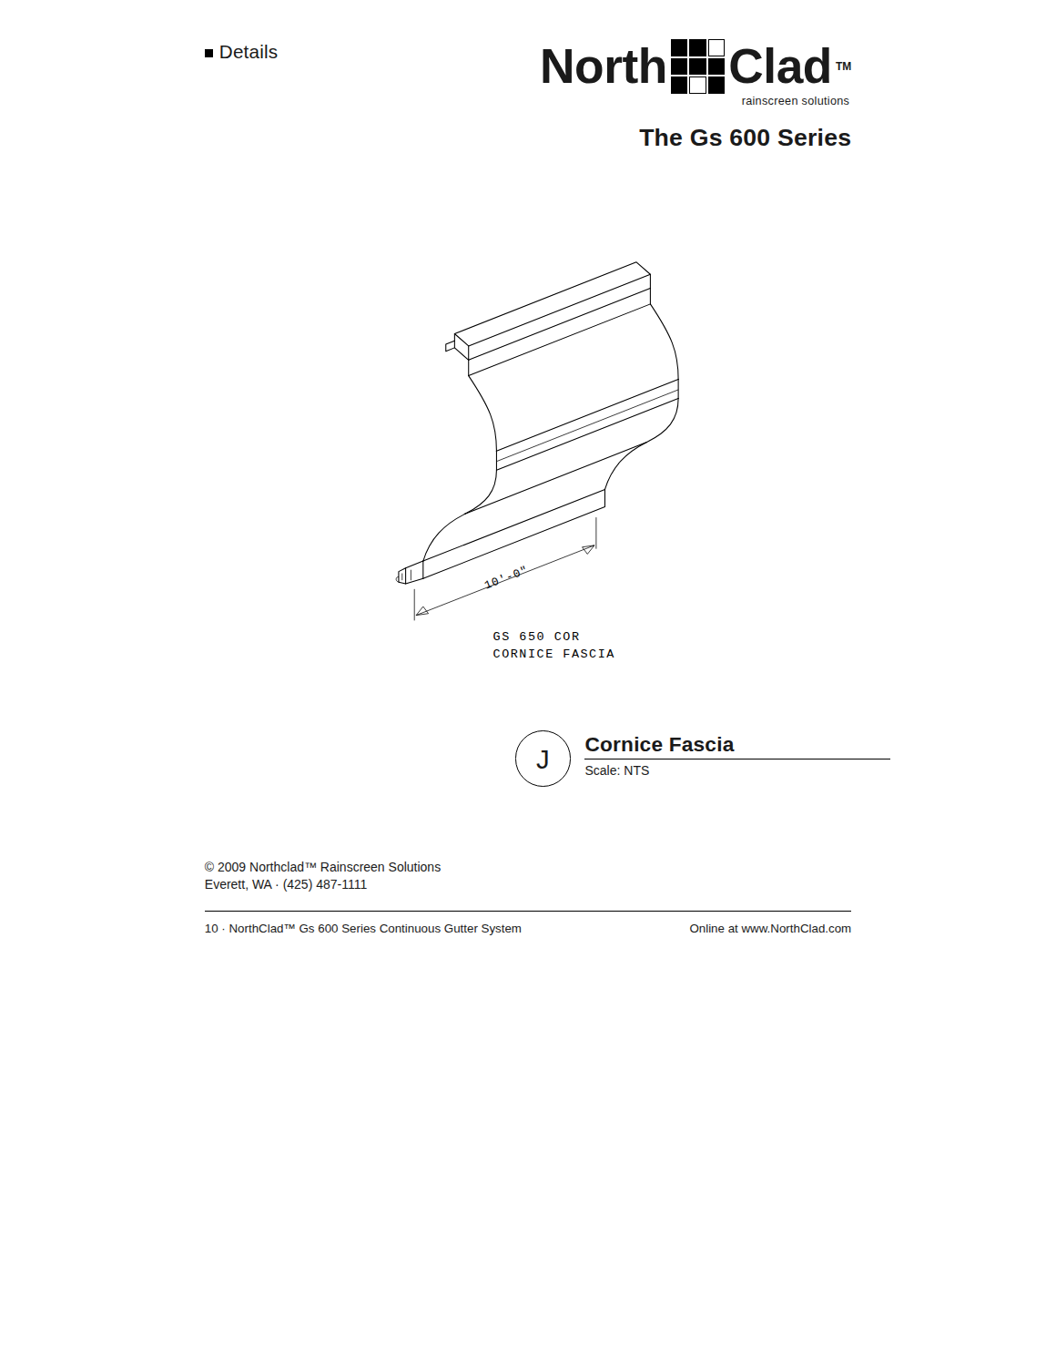Details
North
Clad TM
rainscreen solutions
The Gs 600 Series
10'-0" GS 650 COR CORNICE FASCIA
J
Cornice Fascia
Scale: NTS
© 2009 Northclad™ Rainscreen Solutions
Everett, WA · (425) 487-1111
10 · NorthClad™ Gs 600 Series Continuous Gutter System
Online at www.NorthClad.com